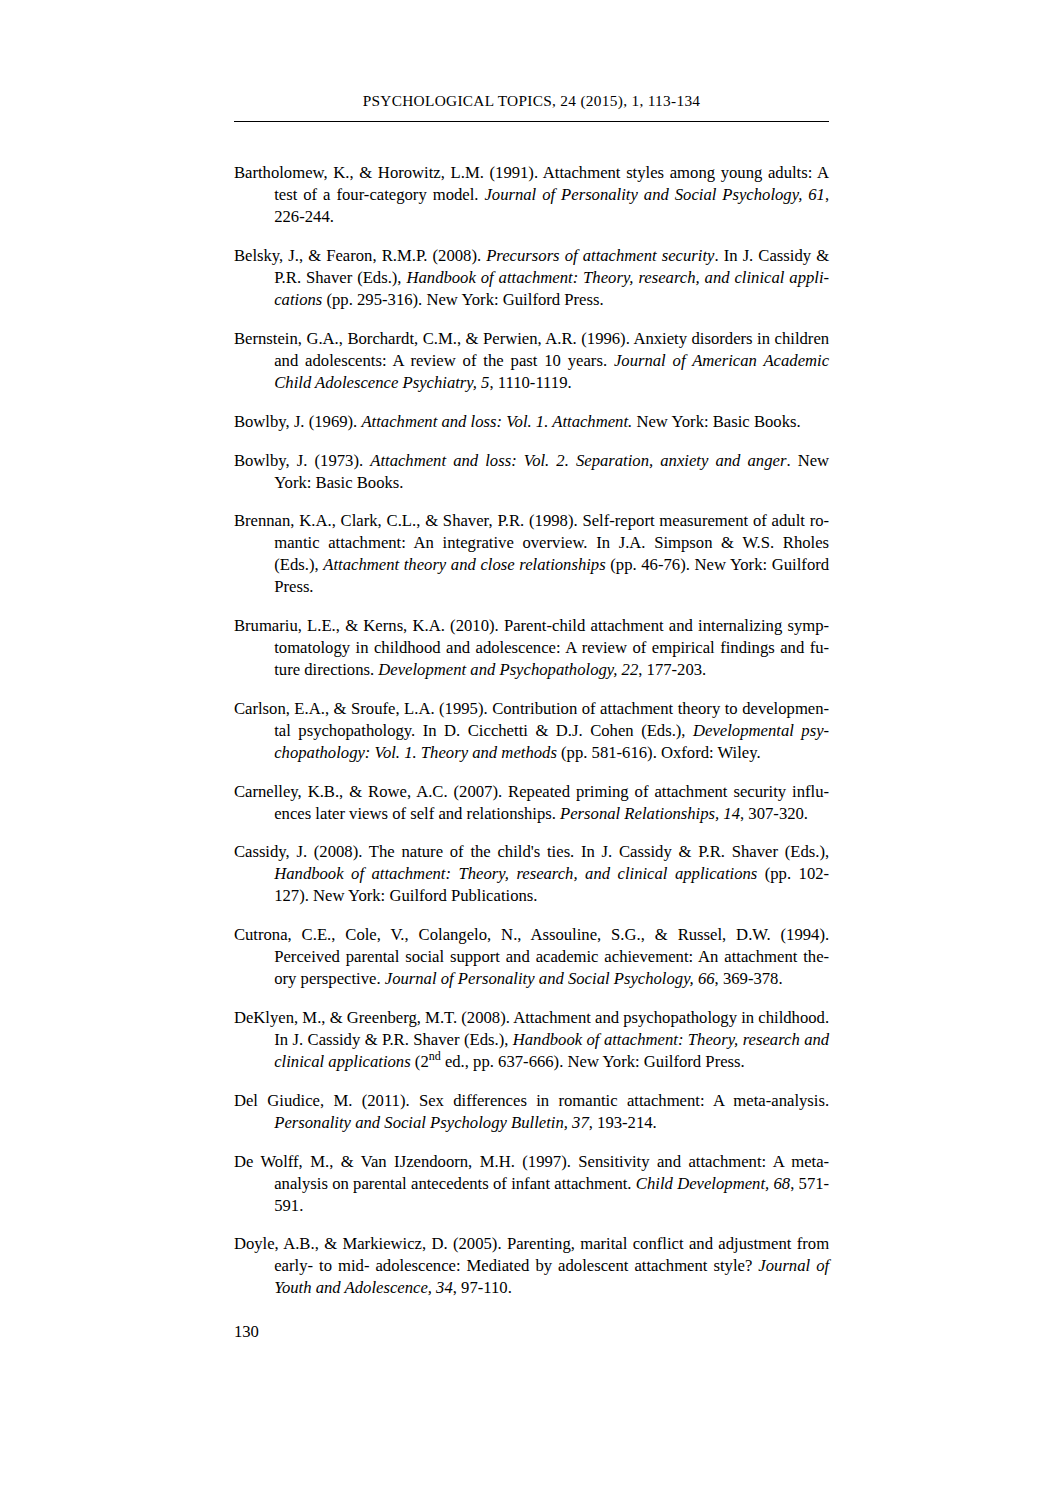PSYCHOLOGICAL TOPICS, 24 (2015), 1, 113-134
Bartholomew, K., & Horowitz, L.M. (1991). Attachment styles among young adults: A test of a four-category model. Journal of Personality and Social Psychology, 61, 226-244.
Belsky, J., & Fearon, R.M.P. (2008). Precursors of attachment security. In J. Cassidy & P.R. Shaver (Eds.), Handbook of attachment: Theory, research, and clinical applications (pp. 295-316). New York: Guilford Press.
Bernstein, G.A., Borchardt, C.M., & Perwien, A.R. (1996). Anxiety disorders in children and adolescents: A review of the past 10 years. Journal of American Academic Child Adolescence Psychiatry, 5, 1110-1119.
Bowlby, J. (1969). Attachment and loss: Vol. 1. Attachment. New York: Basic Books.
Bowlby, J. (1973). Attachment and loss: Vol. 2. Separation, anxiety and anger. New York: Basic Books.
Brennan, K.A., Clark, C.L., & Shaver, P.R. (1998). Self-report measurement of adult romantic attachment: An integrative overview. In J.A. Simpson & W.S. Rholes (Eds.), Attachment theory and close relationships (pp. 46-76). New York: Guilford Press.
Brumariu, L.E., & Kerns, K.A. (2010). Parent-child attachment and internalizing symptomatology in childhood and adolescence: A review of empirical findings and future directions. Development and Psychopathology, 22, 177-203.
Carlson, E.A., & Sroufe, L.A. (1995). Contribution of attachment theory to developmental psychopathology. In D. Cicchetti & D.J. Cohen (Eds.), Developmental psychopathology: Vol. 1. Theory and methods (pp. 581-616). Oxford: Wiley.
Carnelley, K.B., & Rowe, A.C. (2007). Repeated priming of attachment security influences later views of self and relationships. Personal Relationships, 14, 307-320.
Cassidy, J. (2008). The nature of the child's ties. In J. Cassidy & P.R. Shaver (Eds.), Handbook of attachment: Theory, research, and clinical applications (pp. 102-127). New York: Guilford Publications.
Cutrona, C.E., Cole, V., Colangelo, N., Assouline, S.G., & Russel, D.W. (1994). Perceived parental social support and academic achievement: An attachment theory perspective. Journal of Personality and Social Psychology, 66, 369-378.
DeKlyen, M., & Greenberg, M.T. (2008). Attachment and psychopathology in childhood. In J. Cassidy & P.R. Shaver (Eds.), Handbook of attachment: Theory, research and clinical applications (2nd ed., pp. 637-666). New York: Guilford Press.
Del Giudice, M. (2011). Sex differences in romantic attachment: A meta-analysis. Personality and Social Psychology Bulletin, 37, 193-214.
De Wolff, M., & Van IJzendoorn, M.H. (1997). Sensitivity and attachment: A meta-analysis on parental antecedents of infant attachment. Child Development, 68, 571-591.
Doyle, A.B., & Markiewicz, D. (2005). Parenting, marital conflict and adjustment from early- to mid- adolescence: Mediated by adolescent attachment style? Journal of Youth and Adolescence, 34, 97-110.
130